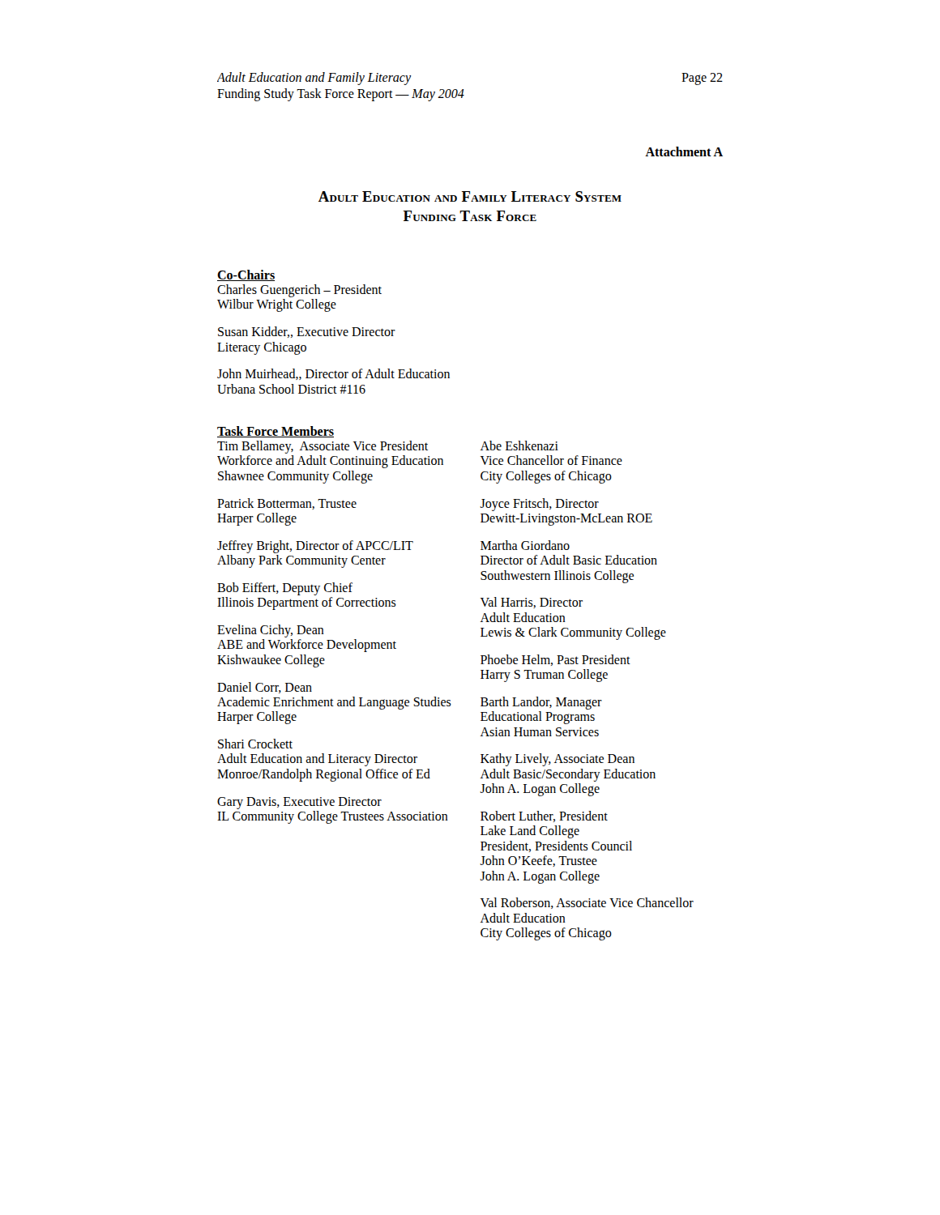Adult Education and Family Literacy
Funding Study Task Force Report — May 2004
Page 22
Attachment A
Adult Education and Family Literacy System
Funding Task Force
Co-Chairs
Charles Guengerich – President
Wilbur Wright College
Susan Kidder,, Executive Director
Literacy Chicago
John Muirhead,, Director of Adult Education
Urbana School District #116
Task Force Members
Tim Bellamey, Associate Vice President
Workforce and Adult Continuing Education
Shawnee Community College
Patrick Botterman, Trustee
Harper College
Jeffrey Bright, Director of APCC/LIT
Albany Park Community Center
Bob Eiffert, Deputy Chief
Illinois Department of Corrections
Evelina Cichy, Dean
ABE and Workforce Development
Kishwaukee College
Daniel Corr, Dean
Academic Enrichment and Language Studies
Harper College
Shari Crockett
Adult Education and Literacy Director
Monroe/Randolph Regional Office of Ed
Gary Davis, Executive Director
IL Community College Trustees Association
Abe Eshkenazi
Vice Chancellor of Finance
City Colleges of Chicago
Joyce Fritsch, Director
Dewitt-Livingston-McLean ROE
Martha Giordano
Director of Adult Basic Education
Southwestern Illinois College
Val Harris, Director
Adult Education
Lewis & Clark Community College
Phoebe Helm, Past President
Harry S Truman College
Barth Landor, Manager
Educational Programs
Asian Human Services
Kathy Lively, Associate Dean
Adult Basic/Secondary Education
John A. Logan College
Robert Luther, President
Lake Land College
President, Presidents Council
John O’Keefe, Trustee
John A. Logan College
Val Roberson, Associate Vice Chancellor
Adult Education
City Colleges of Chicago